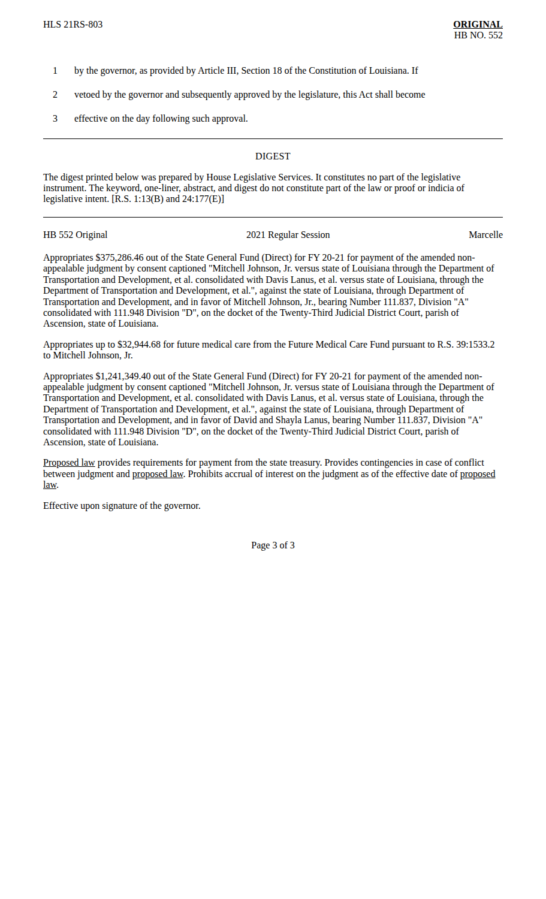HLS 21RS-803
ORIGINAL
HB NO. 552
by the governor, as provided by Article III, Section 18 of the Constitution of Louisiana. If
vetoed by the governor and subsequently approved by the legislature, this Act shall become
effective on the day following such approval.
DIGEST
The digest printed below was prepared by House Legislative Services. It constitutes no part of the legislative instrument. The keyword, one-liner, abstract, and digest do not constitute part of the law or proof or indicia of legislative intent. [R.S. 1:13(B) and 24:177(E)]
HB 552 Original
2021 Regular Session
Marcelle
Appropriates $375,286.46 out of the State General Fund (Direct) for FY 20-21 for payment of the amended non-appealable judgment by consent captioned "Mitchell Johnson, Jr. versus state of Louisiana through the Department of Transportation and Development, et al. consolidated with Davis Lanus, et al. versus state of Louisiana, through the Department of Transportation and Development, et al.", against the state of Louisiana, through Department of Transportation and Development, and in favor of Mitchell Johnson, Jr., bearing Number 111.837, Division "A" consolidated with 111.948 Division "D", on the docket of the Twenty-Third Judicial District Court, parish of Ascension, state of Louisiana.
Appropriates up to $32,944.68 for future medical care from the Future Medical Care Fund pursuant to R.S. 39:1533.2 to Mitchell Johnson, Jr.
Appropriates $1,241,349.40 out of the State General Fund (Direct) for FY 20-21 for payment of the amended non-appealable judgment by consent captioned "Mitchell Johnson, Jr. versus state of Louisiana through the Department of Transportation and Development, et al. consolidated with Davis Lanus, et al. versus state of Louisiana, through the Department of Transportation and Development, et al.", against the state of Louisiana, through Department of Transportation and Development, and in favor of David and Shayla Lanus, bearing Number 111.837, Division "A" consolidated with 111.948 Division "D", on the docket of the Twenty-Third Judicial District Court, parish of Ascension, state of Louisiana.
Proposed law provides requirements for payment from the state treasury. Provides contingencies in case of conflict between judgment and proposed law. Prohibits accrual of interest on the judgment as of the effective date of proposed law.
Effective upon signature of the governor.
Page 3 of 3